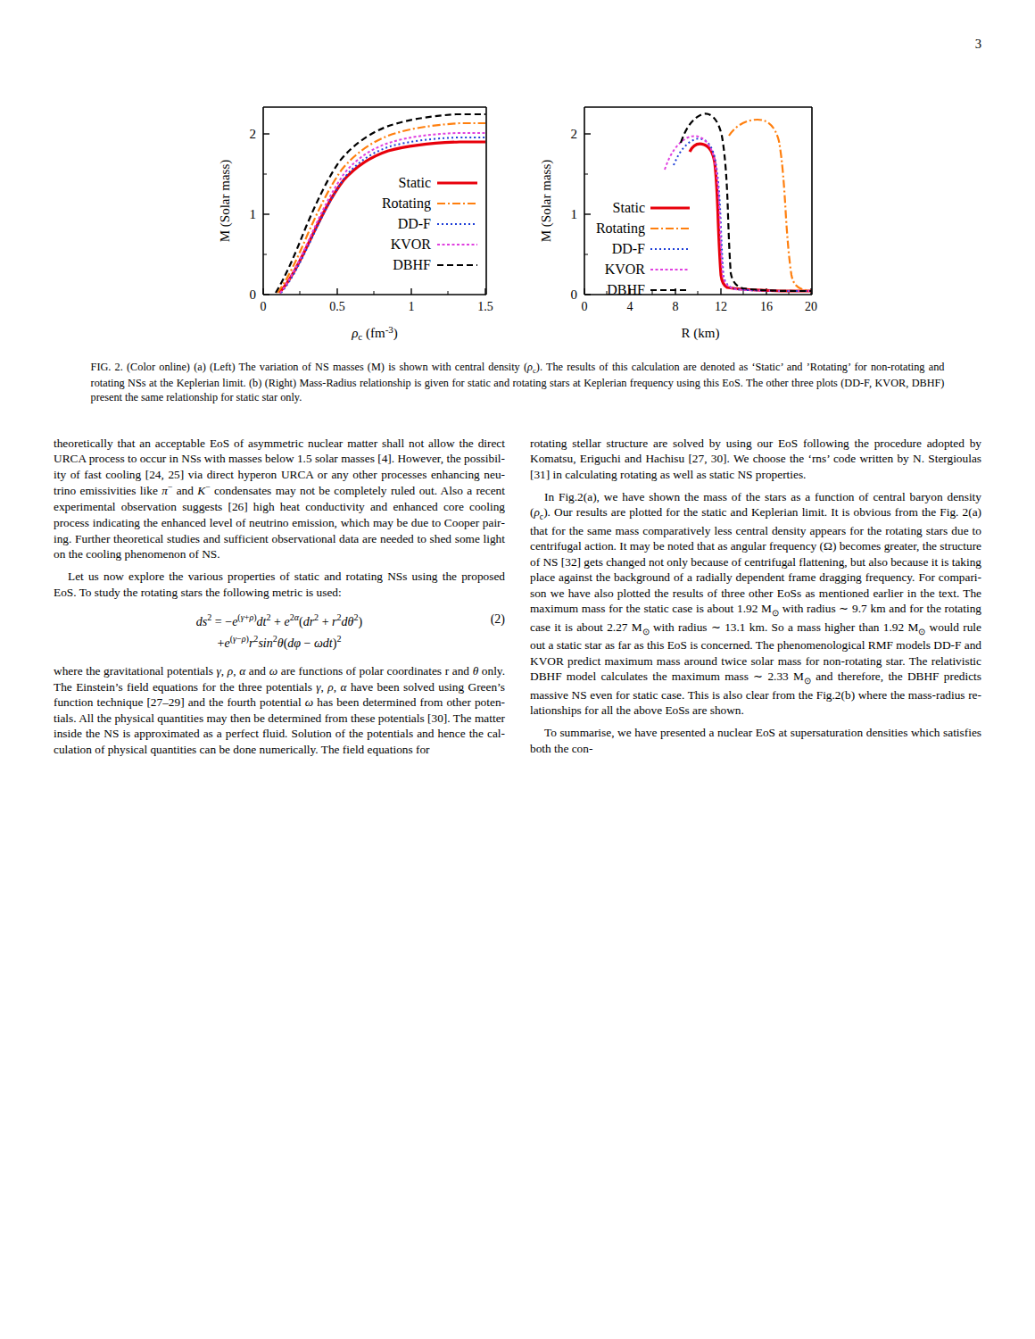3
0 0.5 1 1.5 0 1 2 M (Solar mass) ρc (fm-3) Static Rotating DD-F KVOR DBHF
0 4 8 12 16 20 0 1 2 M (Solar mass) R (km) Static Rotating DD-F KVOR DBHF
FIG. 2. (Color online) (a) (Left) The variation of NS masses (M) is shown with central density (ρc). The results of this calculation are denoted as ‘Static’ and ’Rotating’ for non-rotating and rotating NSs at the Keplerian limit. (b) (Right) Mass-Radius relationship is given for static and rotating stars at Keplerian frequency using this EoS. The other three plots (DD-F, KVOR, DBHF) present the same relationship for static star only.
theoretically that an acceptable EoS of asymmetric nuclear matter shall not allow the direct URCA process to occur in NSs with masses below 1.5 solar masses [4]. However, the possibility of fast cooling [24, 25] via direct hyperon URCA or any other processes enhancing neutrino emissivities like π− and K− condensates may not be completely ruled out. Also a recent experimental observation suggests [26] high heat conductivity and enhanced core cooling process indicating the enhanced level of neutrino emission, which may be due to Cooper pairing. Further theoretical studies and sufficient observational data are needed to shed some light on the cooling phenomenon of NS.
Let us now explore the various properties of static and rotating NSs using the proposed EoS. To study the rotating stars the following metric is used:
ds2 = −e(γ+ρ)dt2 + e2α(dr2 + r2dθ2) (2)
+e(γ−ρ)r2sin2θ(dφ − ωdt)2
where the gravitational potentials γ, ρ, α and ω are functions of polar coordinates r and θ only. The Einstein’s field equations for the three potentials γ, ρ, α have been solved using Green’s function technique [27–29] and the fourth potential ω has been determined from other potentials. All the physical quantities may then be determined from these potentials [30]. The matter inside the NS is approximated as a perfect fluid. Solution of the potentials and hence the calculation of physical quantities can be done numerically. The field equations for
rotating stellar structure are solved by using our EoS following the procedure adopted by Komatsu, Eriguchi and Hachisu [27, 30]. We choose the ‘rns’ code written by N. Stergioulas [31] in calculating rotating as well as static NS properties.
In Fig.2(a), we have shown the mass of the stars as a function of central baryon density (ρc). Our results are plotted for the static and Keplerian limit. It is obvious from the Fig. 2(a) that for the same mass comparatively less central density appears for the rotating stars due to centrifugal action. It may be noted that as angular frequency (Ω) becomes greater, the structure of NS [32] gets changed not only because of centrifugal flattening, but also because it is taking place against the background of a radially dependent frame dragging frequency. For comparison we have also plotted the results of three other EoSs as mentioned earlier in the text. The maximum mass for the static case is about 1.92 M⊙ with radius ∼ 9.7 km and for the rotating case it is about 2.27 M⊙ with radius ∼ 13.1 km. So a mass higher than 1.92 M⊙ would rule out a static star as far as this EoS is concerned. The phenomenological RMF models DD-F and KVOR predict maximum mass around twice solar mass for non-rotating star. The relativistic DBHF model calculates the maximum mass ∼ 2.33 M⊙ and therefore, the DBHF predicts massive NS even for static case. This is also clear from the Fig.2(b) where the mass-radius relationships for all the above EoSs are shown.
To summarise, we have presented a nuclear EoS at supersaturation densities which satisfies both the con-